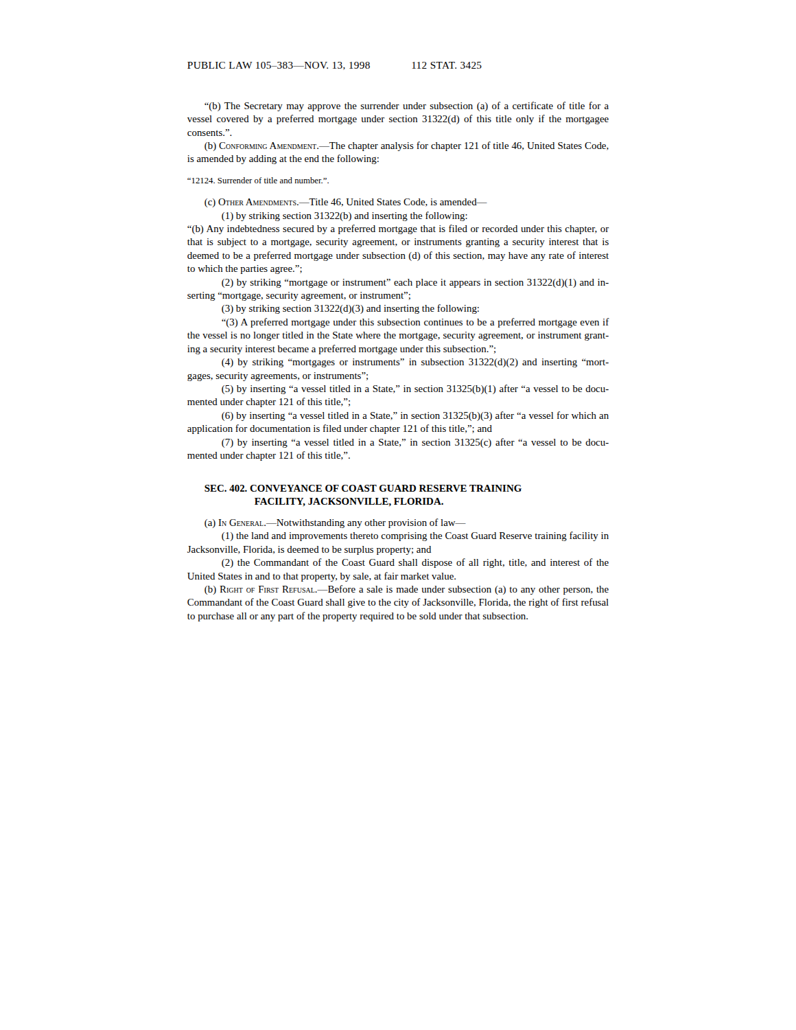PUBLIC LAW 105–383—NOV. 13, 1998112 STAT. 3425
“(b) The Secretary may approve the surrender under subsection (a) of a certificate of title for a vessel covered by a preferred mortgage under section 31322(d) of this title only if the mortgagee consents.”.
(b) Conforming Amendment.—The chapter analysis for chapter 121 of title 46, United States Code, is amended by adding at the end the following:
“12124. Surrender of title and number.”.
(c) Other Amendments.—Title 46, United States Code, is amended—
(1) by striking section 31322(b) and inserting the following:
“(b) Any indebtedness secured by a preferred mortgage that is filed or recorded under this chapter, or that is subject to a mortgage, security agreement, or instruments granting a security interest that is deemed to be a preferred mortgage under subsection (d) of this section, may have any rate of interest to which the parties agree.”;
(2) by striking “mortgage or instrument” each place it appears in section 31322(d)(1) and inserting “mortgage, security agreement, or instrument”;
(3) by striking section 31322(d)(3) and inserting the following:
“(3) A preferred mortgage under this subsection continues to be a preferred mortgage even if the vessel is no longer titled in the State where the mortgage, security agreement, or instrument granting a security interest became a preferred mortgage under this subsection.”;
(4) by striking “mortgages or instruments” in subsection 31322(d)(2) and inserting “mortgages, security agreements, or instruments”;
(5) by inserting “a vessel titled in a State,” in section 31325(b)(1) after “a vessel to be documented under chapter 121 of this title,”;
(6) by inserting “a vessel titled in a State,” in section 31325(b)(3) after “a vessel for which an application for documentation is filed under chapter 121 of this title,”; and
(7) by inserting “a vessel titled in a State,” in section 31325(c) after “a vessel to be documented under chapter 121 of this title,”.
SEC. 402. CONVEYANCE OF COAST GUARD RESERVE TRAININGFACILITY, JACKSONVILLE, FLORIDA.
(a) In General.—Notwithstanding any other provision of law—
(1) the land and improvements thereto comprising the Coast Guard Reserve training facility in Jacksonville, Florida, is deemed to be surplus property; and
(2) the Commandant of the Coast Guard shall dispose of all right, title, and interest of the United States in and to that property, by sale, at fair market value.
(b) Right of First Refusal.—Before a sale is made under subsection (a) to any other person, the Commandant of the Coast Guard shall give to the city of Jacksonville, Florida, the right of first refusal to purchase all or any part of the property required to be sold under that subsection.